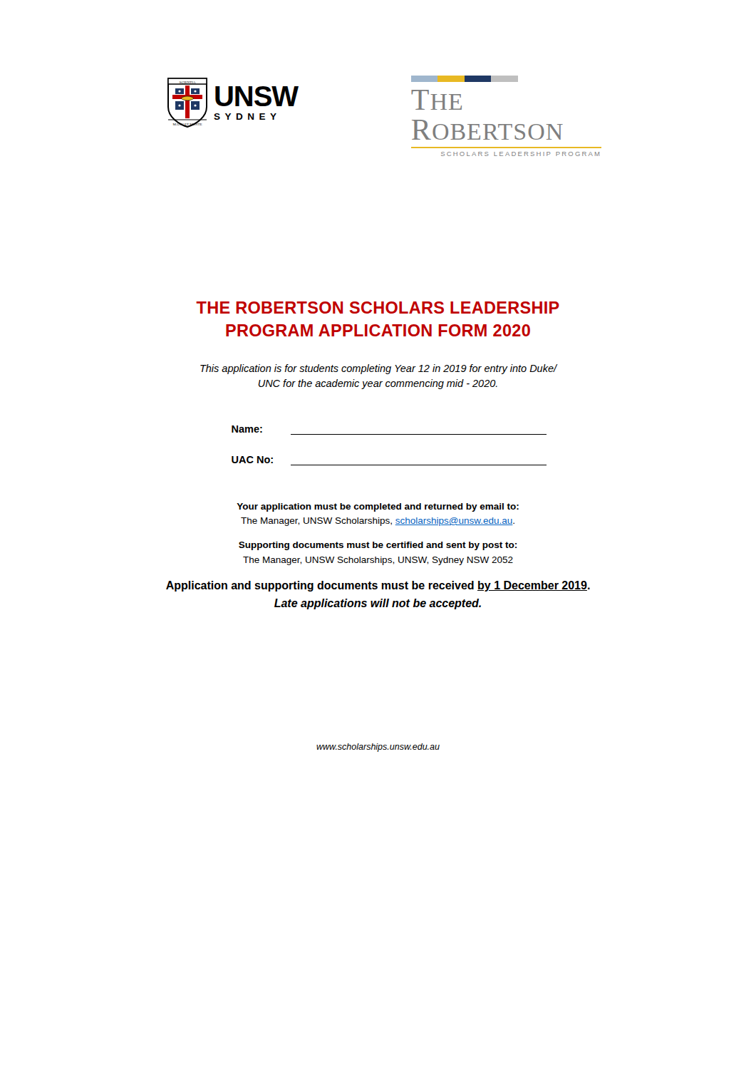SCIENTIA MANU ET MENTE
UNSW
SYDNEY
THE ROBERTSON
SCHOLARS LEADERSHIP PROGRAM
THE ROBERTSON SCHOLARS LEADERSHIP
PROGRAM APPLICATION FORM 2020
This application is for students completing Year 12 in 2019 for entry into Duke/ UNC for the academic year commencing mid - 2020.
Name:
UAC No:
Your application must be completed and returned by email to:
The Manager, UNSW Scholarships, scholarships@unsw.edu.au.
Supporting documents must be certified and sent by post to:
The Manager, UNSW Scholarships, UNSW, Sydney NSW 2052
Application and supporting documents must be received by 1 December 2019. Late applications will not be accepted.
www.scholarships.unsw.edu.au